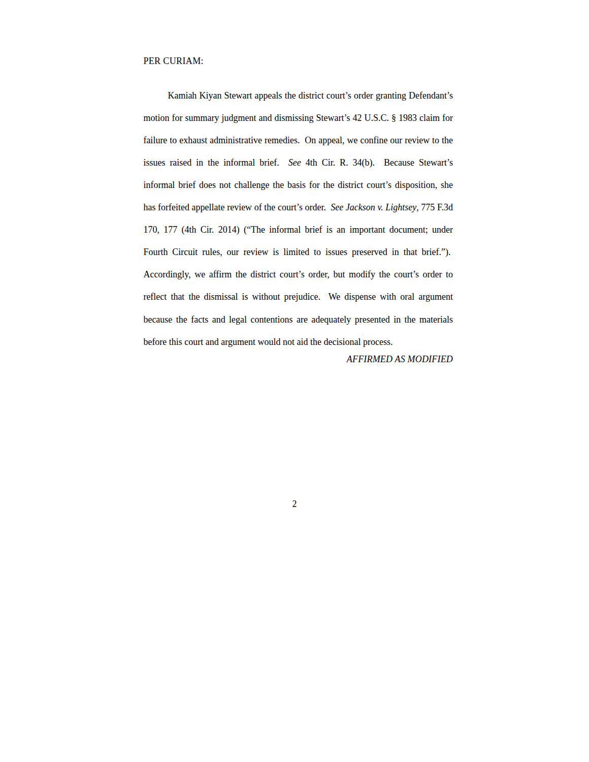PER CURIAM:
Kamiah Kiyan Stewart appeals the district court’s order granting Defendant’s motion for summary judgment and dismissing Stewart’s 42 U.S.C. § 1983 claim for failure to exhaust administrative remedies. On appeal, we confine our review to the issues raised in the informal brief. See 4th Cir. R. 34(b). Because Stewart’s informal brief does not challenge the basis for the district court’s disposition, she has forfeited appellate review of the court’s order. See Jackson v. Lightsey, 775 F.3d 170, 177 (4th Cir. 2014) (“The informal brief is an important document; under Fourth Circuit rules, our review is limited to issues preserved in that brief.”). Accordingly, we affirm the district court’s order, but modify the court’s order to reflect that the dismissal is without prejudice. We dispense with oral argument because the facts and legal contentions are adequately presented in the materials before this court and argument would not aid the decisional process.
AFFIRMED AS MODIFIED
2